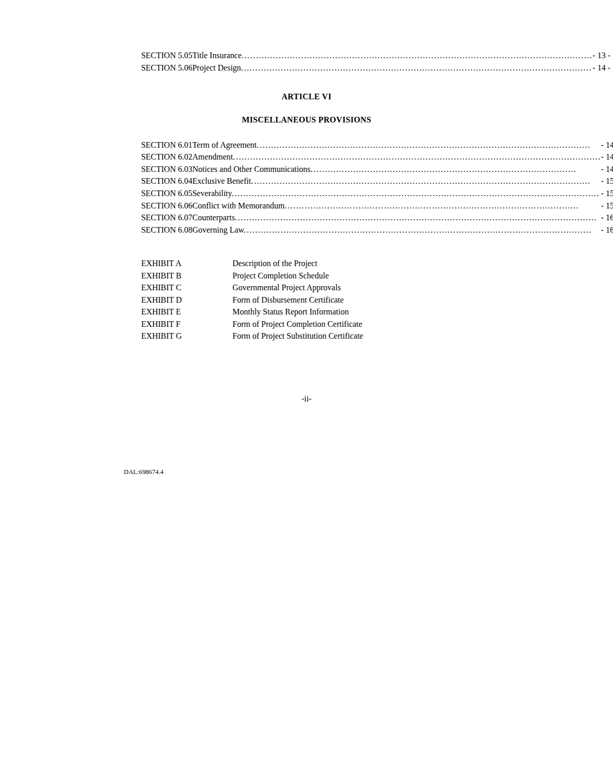| SECTION 5.05 | Title Insurance. ........................................................................................................................... | - 13 - |
| SECTION 5.06 | Project Design. ........................................................................................................................... | - 14 - |
ARTICLE VI
MISCELLANEOUS PROVISIONS
| SECTION 6.01 | Term of Agreement. ..................................................................................................................... | - 14 - |
| SECTION 6.02 | Amendment. ................................................................................................................................. | - 14 - |
| SECTION 6.03 | Notices and Other Communications. ............................................................................................. | - 14 - |
| SECTION 6.04 | Exclusive Benefit. ....................................................................................................................... | - 15 - |
| SECTION 6.05 | Severability. ................................................................................................................................. | - 15 - |
| SECTION 6.06 | Conflict with Memorandum. ....................................................................................................... | - 15 - |
| SECTION 6.07 | Counterparts. ............................................................................................................................... | - 16 - |
| SECTION 6.08 | Governing Law. .......................................................................................................................... | - 16 - |
| EXHIBIT A | Description of the Project |
| EXHIBIT B | Project Completion Schedule |
| EXHIBIT C | Governmental Project Approvals |
| EXHIBIT D | Form of Disbursement Certificate |
| EXHIBIT E | Monthly Status Report Information |
| EXHIBIT F | Form of Project Completion Certificate |
| EXHIBIT G | Form of Project Substitution Certificate |
-ii-
DAL:698674.4